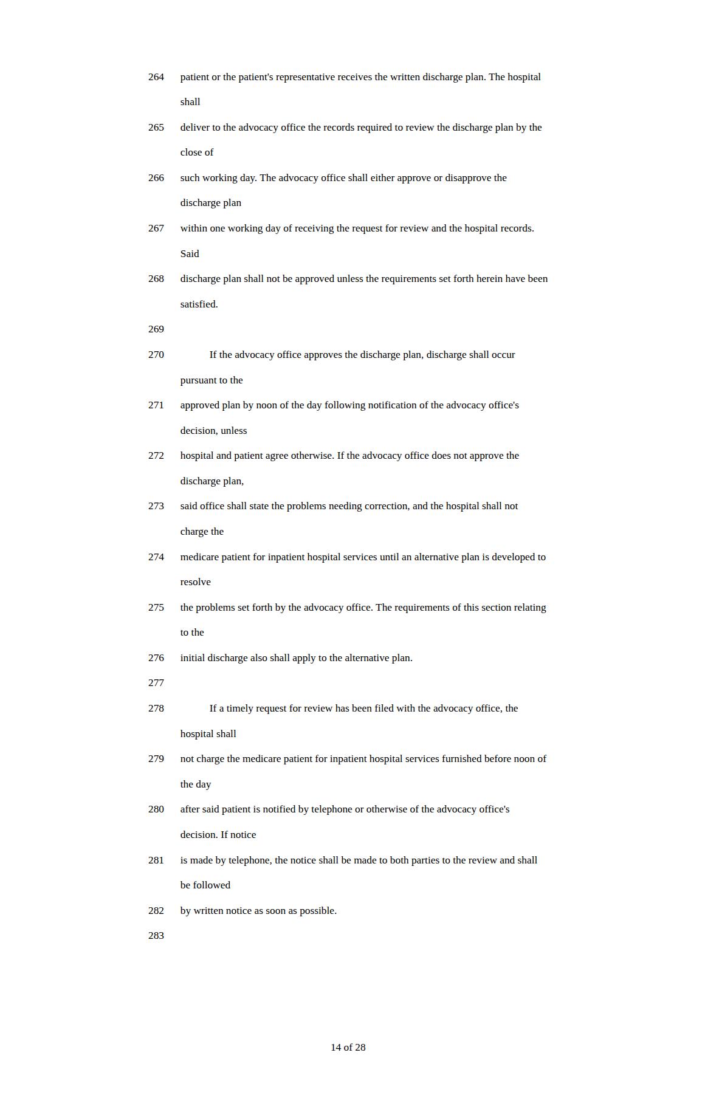| 264 | patient or the patient's representative receives the written discharge plan. The hospital shall |
| 265 | deliver to the advocacy office the records required to review the discharge plan by the close of |
| 266 | such working day. The advocacy office shall either approve or disapprove the discharge plan |
| 267 | within one working day of receiving the request for review and the hospital records. Said |
| 268 | discharge plan shall not be approved unless the requirements set forth herein have been satisfied. |
| 269 | |
| 270 | If the advocacy office approves the discharge plan, discharge shall occur pursuant to the |
| 271 | approved plan by noon of the day following notification of the advocacy office's decision, unless |
| 272 | hospital and patient agree otherwise. If the advocacy office does not approve the discharge plan, |
| 273 | said office shall state the problems needing correction, and the hospital shall not charge the |
| 274 | medicare patient for inpatient hospital services until an alternative plan is developed to resolve |
| 275 | the problems set forth by the advocacy office. The requirements of this section relating to the |
| 276 | initial discharge also shall apply to the alternative plan. |
| 277 | |
| 278 | If a timely request for review has been filed with the advocacy office, the hospital shall |
| 279 | not charge the medicare patient for inpatient hospital services furnished before noon of the day |
| 280 | after said patient is notified by telephone or otherwise of the advocacy office's decision. If notice |
| 281 | is made by telephone, the notice shall be made to both parties to the review and shall be followed |
| 282 | by written notice as soon as possible. |
| 283 | |
14 of 28